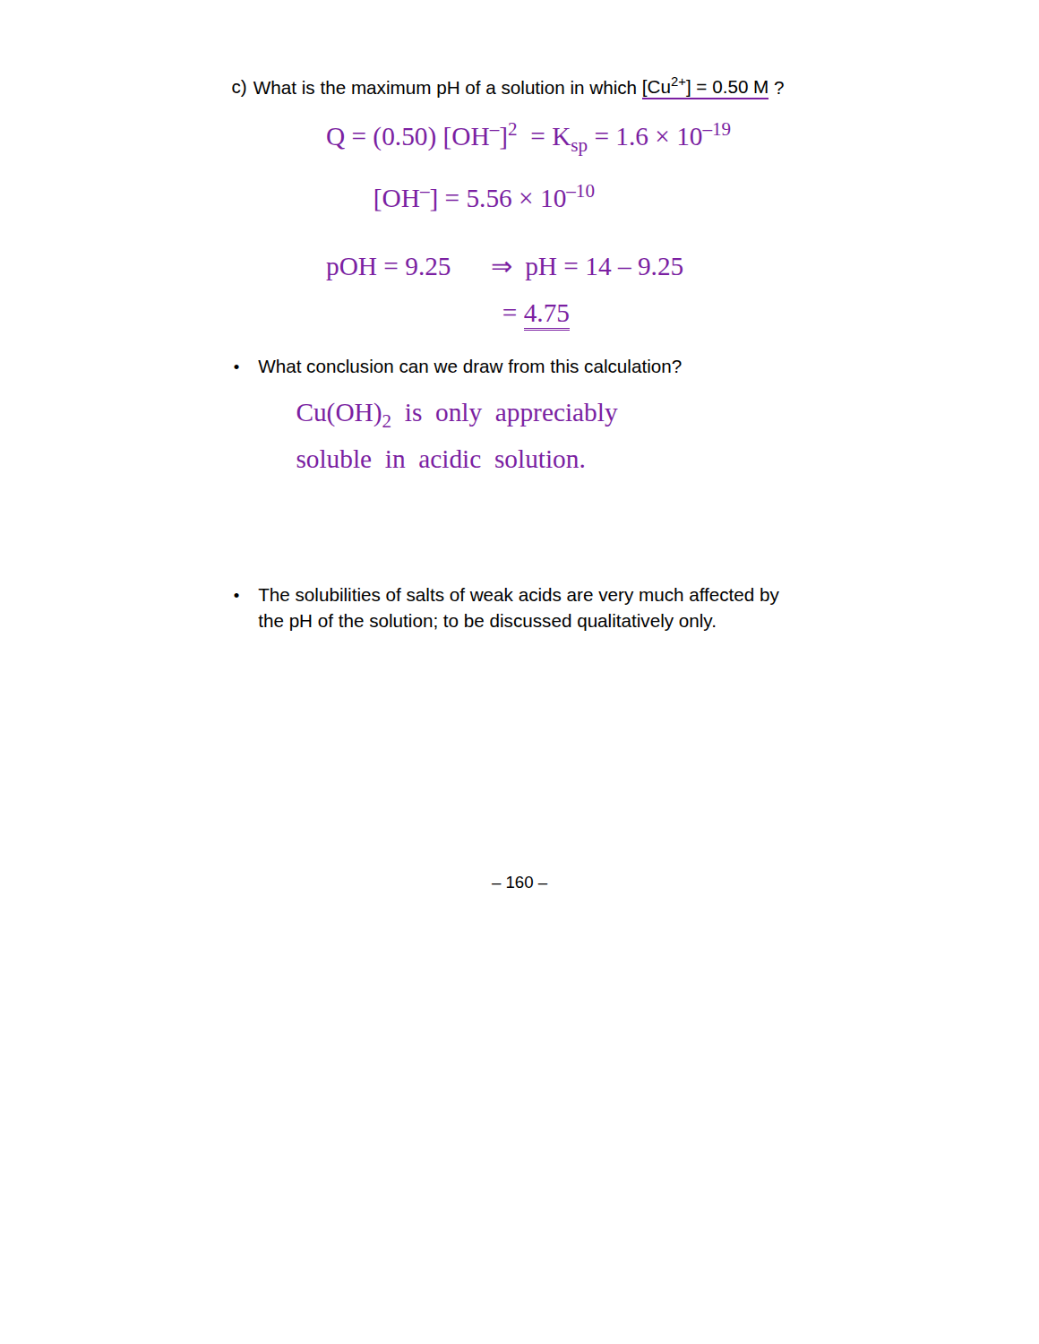c)
What is the maximum pH of a solution in which [Cu2+] = 0.50 M ?
Q = (0.50) [OH–]2 = Ksp = 1.6 × 10–19
[OH–] = 5.56 × 10–10
pOH = 9.25 ⇒ pH = 14 – 9.25
= 4.75
•
What conclusion can we draw from this calculation?
Cu(OH)2 is only appreciably
soluble in acidic solution.
•
The solubilities of salts of weak acids are very much affected by the pH of the solution; to be discussed qualitatively only.
– 160 –